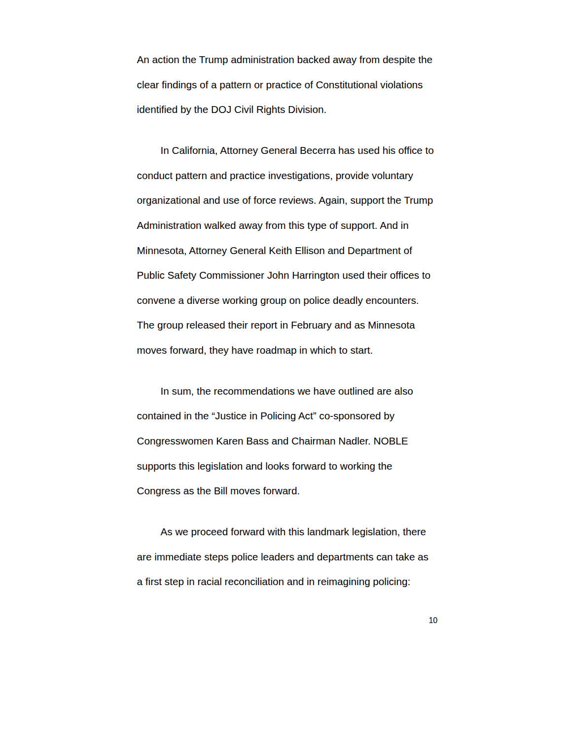An action the Trump administration backed away from despite the clear findings of a pattern or practice of Constitutional violations identified by the DOJ Civil Rights Division.
In California, Attorney General Becerra has used his office to conduct pattern and practice investigations, provide voluntary organizational and use of force reviews. Again, support the Trump Administration walked away from this type of support. And in Minnesota, Attorney General Keith Ellison and Department of Public Safety Commissioner John Harrington used their offices to convene a diverse working group on police deadly encounters. The group released their report in February and as Minnesota moves forward, they have roadmap in which to start.
In sum, the recommendations we have outlined are also contained in the “Justice in Policing Act” co-sponsored by Congresswomen Karen Bass and Chairman Nadler. NOBLE supports this legislation and looks forward to working the Congress as the Bill moves forward.
As we proceed forward with this landmark legislation, there are immediate steps police leaders and departments can take as a first step in racial reconciliation and in reimagining policing:
10